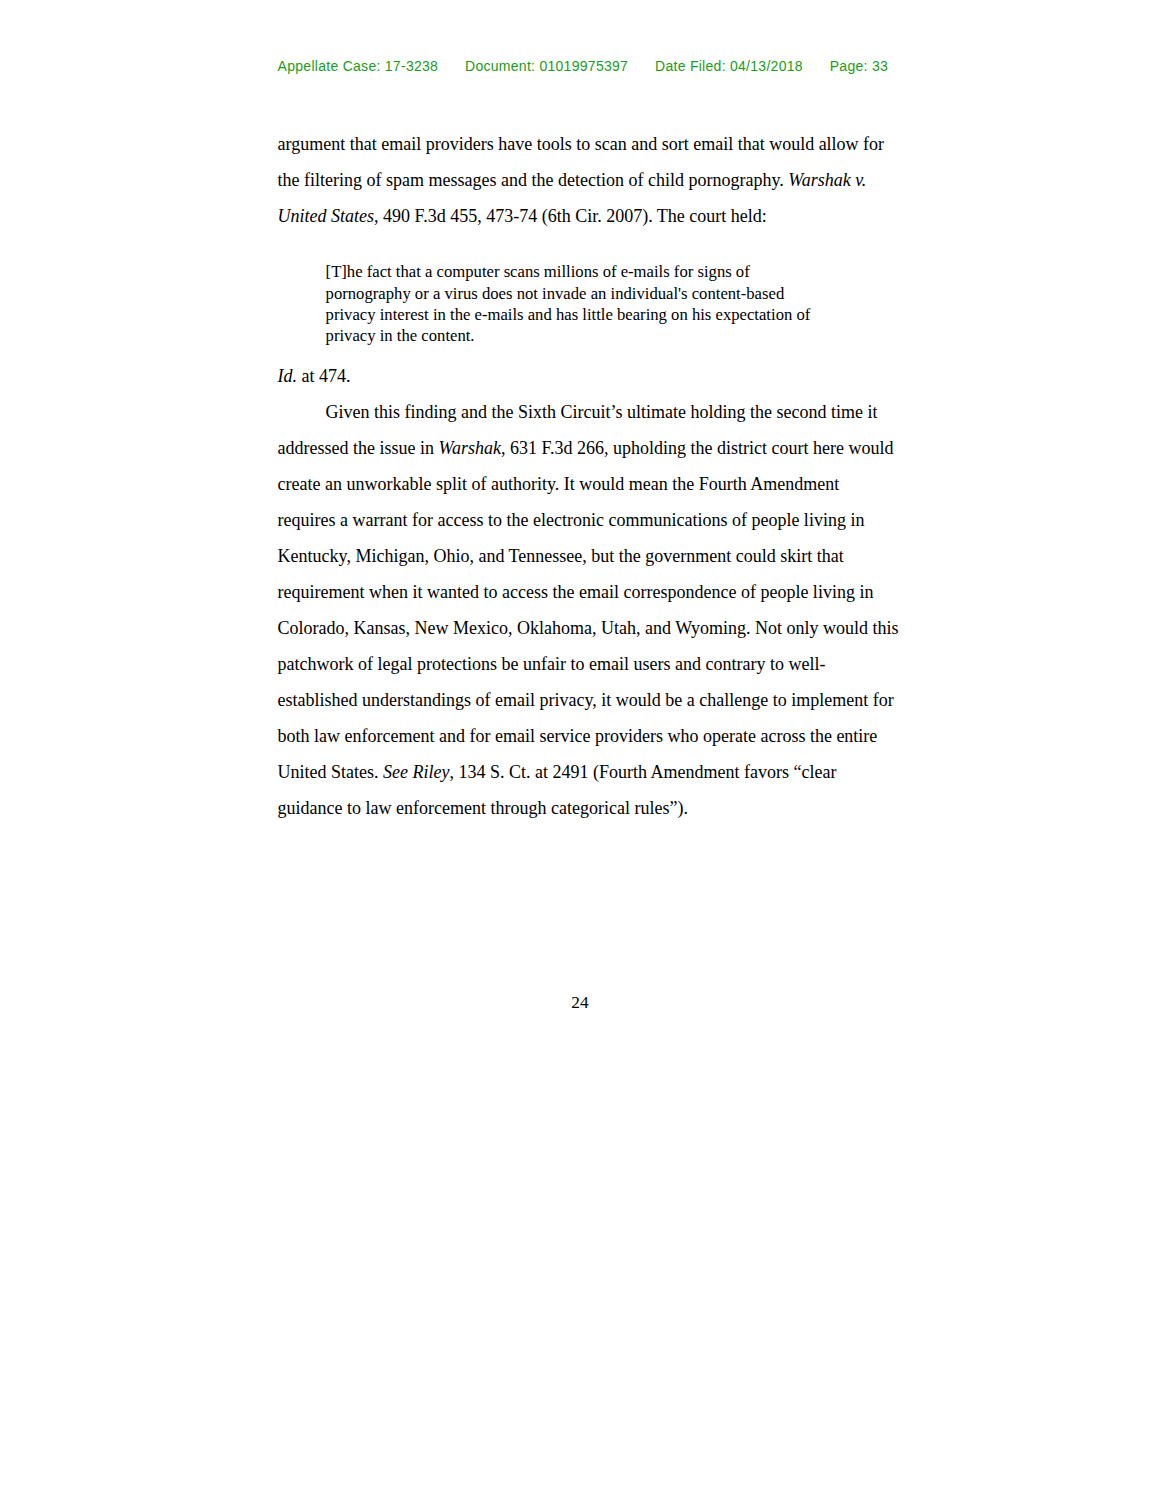Appellate Case: 17-3238 Document: 01019975397 Date Filed: 04/13/2018 Page: 33
argument that email providers have tools to scan and sort email that would allow for the filtering of spam messages and the detection of child pornography. Warshak v. United States, 490 F.3d 455, 473-74 (6th Cir. 2007). The court held:
[T]he fact that a computer scans millions of e-mails for signs of pornography or a virus does not invade an individual's content-based privacy interest in the e-mails and has little bearing on his expectation of privacy in the content.
Id. at 474.
Given this finding and the Sixth Circuit’s ultimate holding the second time it addressed the issue in Warshak, 631 F.3d 266, upholding the district court here would create an unworkable split of authority. It would mean the Fourth Amendment requires a warrant for access to the electronic communications of people living in Kentucky, Michigan, Ohio, and Tennessee, but the government could skirt that requirement when it wanted to access the email correspondence of people living in Colorado, Kansas, New Mexico, Oklahoma, Utah, and Wyoming. Not only would this patchwork of legal protections be unfair to email users and contrary to well-established understandings of email privacy, it would be a challenge to implement for both law enforcement and for email service providers who operate across the entire United States. See Riley, 134 S. Ct. at 2491 (Fourth Amendment favors “clear guidance to law enforcement through categorical rules”).
24